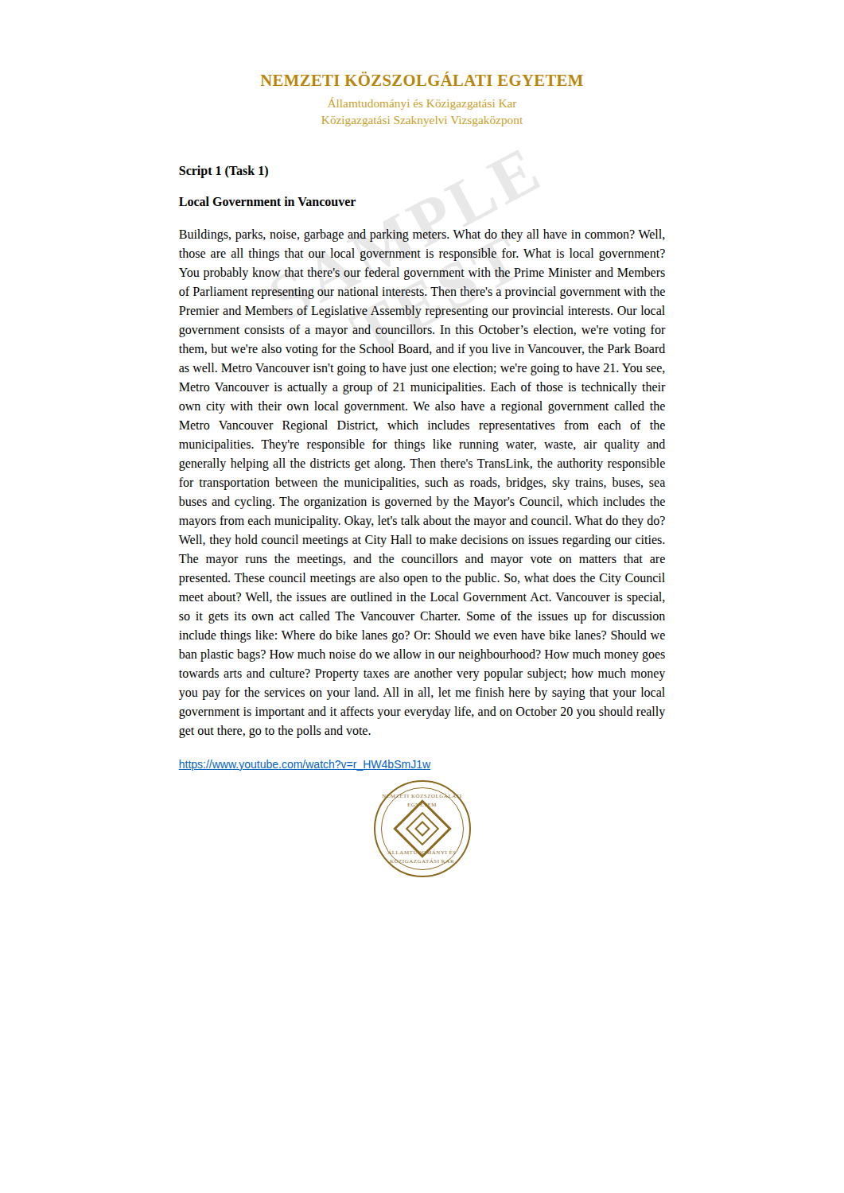SAMPLE
TEST
Nemzeti Közszolgálati Egyetem
Államtudományi és Közigazgatási Kar
Közigazgatási Szaknyelvi Vizsgaközpont
Script 1 (Task 1)
Local Government in Vancouver
Buildings, parks, noise, garbage and parking meters. What do they all have in common? Well, those are all things that our local government is responsible for. What is local government? You probably know that there's our federal government with the Prime Minister and Members of Parliament representing our national interests. Then there's a provincial government with the Premier and Members of Legislative Assembly representing our provincial interests. Our local government consists of a mayor and councillors. In this October’s election, we're voting for them, but we're also voting for the School Board, and if you live in Vancouver, the Park Board as well. Metro Vancouver isn't going to have just one election; we're going to have 21. You see, Metro Vancouver is actually a group of 21 municipalities. Each of those is technically their own city with their own local government. We also have a regional government called the Metro Vancouver Regional District, which includes representatives from each of the municipalities. They're responsible for things like running water, waste, air quality and generally helping all the districts get along. Then there's TransLink, the authority responsible for transportation between the municipalities, such as roads, bridges, sky trains, buses, sea buses and cycling. The organization is governed by the Mayor's Council, which includes the mayors from each municipality. Okay, let's talk about the mayor and council. What do they do? Well, they hold council meetings at City Hall to make decisions on issues regarding our cities. The mayor runs the meetings, and the councillors and mayor vote on matters that are presented. These council meetings are also open to the public. So, what does the City Council meet about? Well, the issues are outlined in the Local Government Act. Vancouver is special, so it gets its own act called The Vancouver Charter. Some of the issues up for discussion include things like: Where do bike lanes go? Or: Should we even have bike lanes? Should we ban plastic bags? How much noise do we allow in our neighbourhood? How much money goes towards arts and culture? Property taxes are another very popular subject; how much money you pay for the services on your land. All in all, let me finish here by saying that your local government is important and it affects your everyday life, and on October 20 you should really get out there, go to the polls and vote.
https://www.youtube.com/watch?v=r_HW4bSmJ1w
Nemzeti Közszolgálati Egyetem
Államtudományi és Közigazgatási Kar